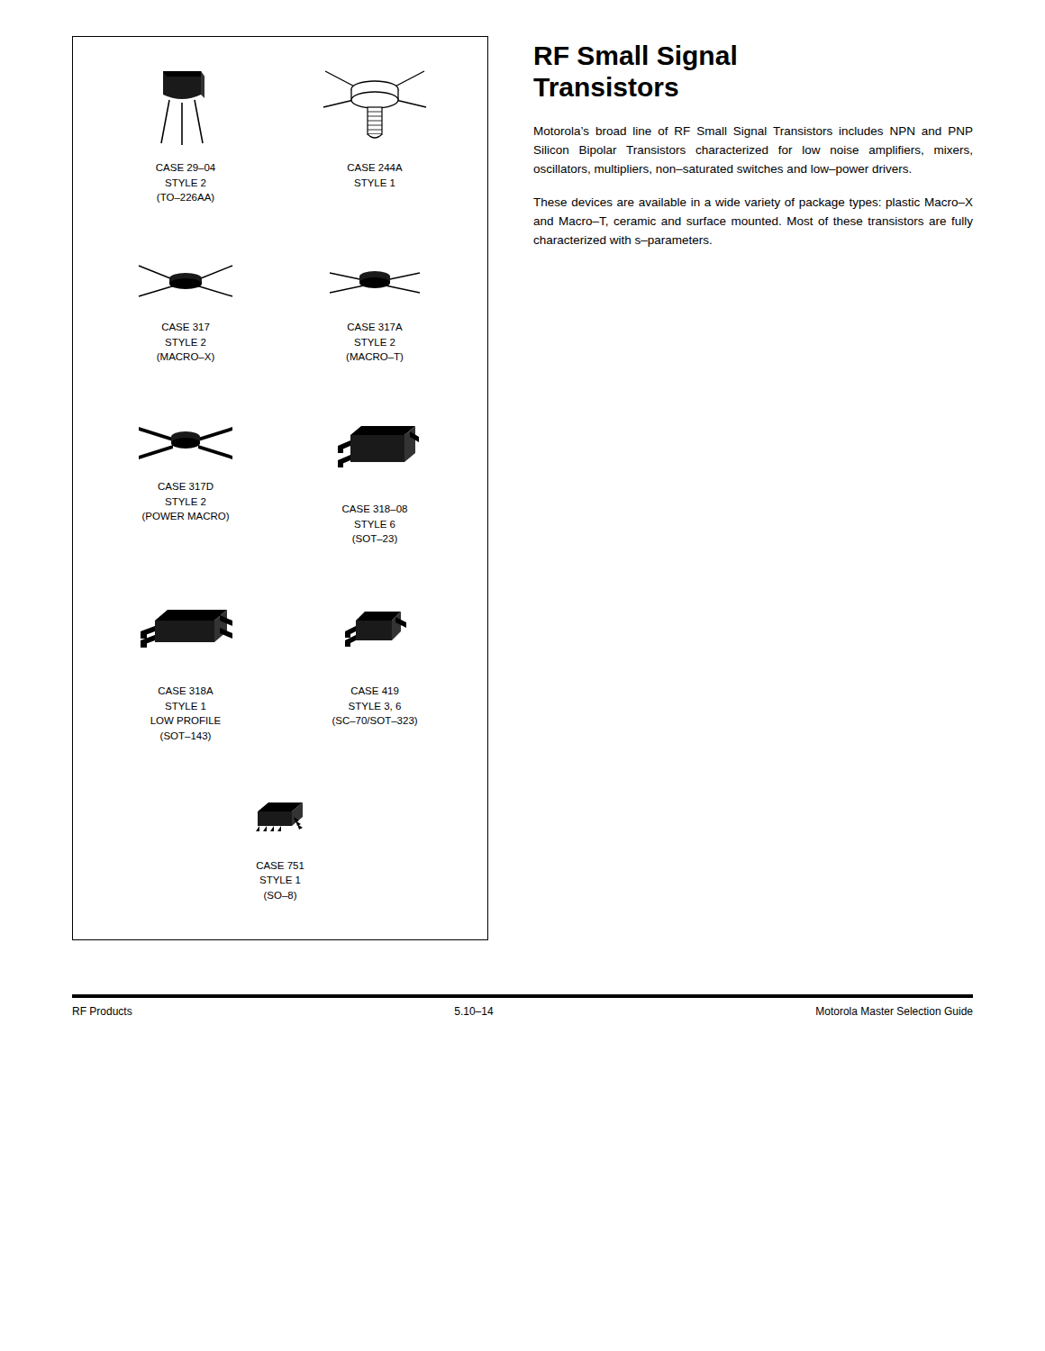CASE 29–04
STYLE 2
(TO–226AA)
CASE 244A
STYLE 1
CASE 317
STYLE 2
(MACRO–X)
CASE 317A
STYLE 2
(MACRO–T)
CASE 317D
STYLE 2
(POWER MACRO)
CASE 318–08
STYLE 6
(SOT–23)
CASE 318A
STYLE 1
LOW PROFILE
(SOT–143)
CASE 419
STYLE 3, 6
(SC–70/SOT–323)
CASE 751
STYLE 1
(SO–8)
RF Small Signal
Transistors
Motorola’s broad line of RF Small Signal Transistors includes NPN and PNP Silicon Bipolar Transistors characterized for low noise amplifiers, mixers, oscillators, multipliers, non–saturated switches and low–power drivers.
These devices are available in a wide variety of package types: plastic Macro–X and Macro–T, ceramic and surface mounted. Most of these transistors are fully characterized with s–parameters.
RF Products 5.10–14 Motorola Master Selection Guide